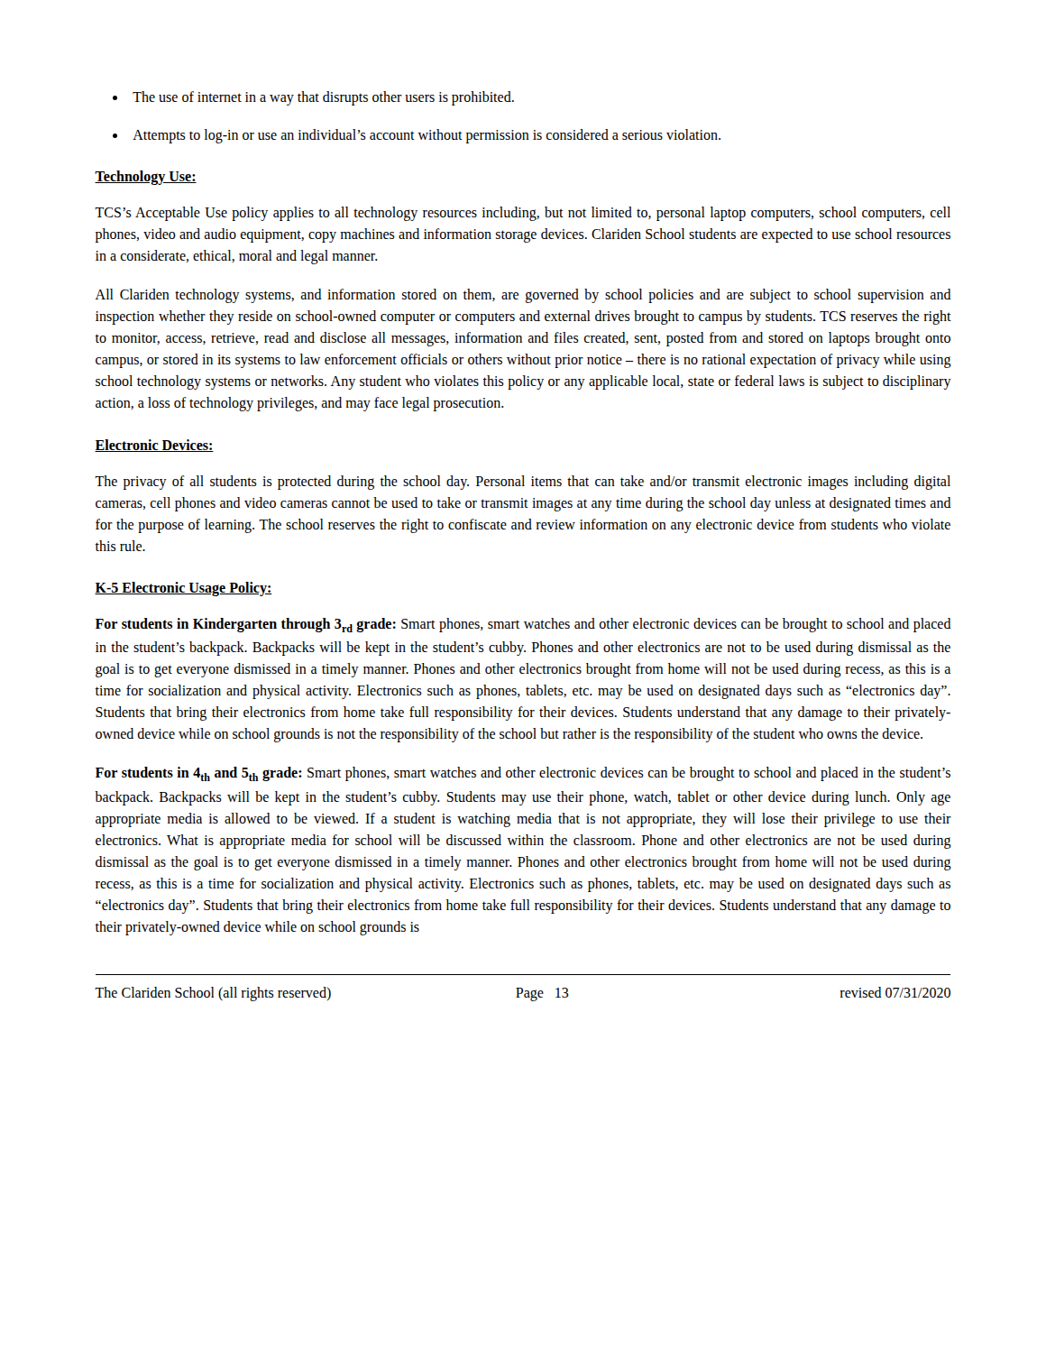The use of internet in a way that disrupts other users is prohibited.
Attempts to log-in or use an individual’s account without permission is considered a serious violation.
Technology Use:
TCS’s Acceptable Use policy applies to all technology resources including, but not limited to, personal laptop computers, school computers, cell phones, video and audio equipment, copy machines and information storage devices. Clariden School students are expected to use school resources in a considerate, ethical, moral and legal manner.
All Clariden technology systems, and information stored on them, are governed by school policies and are subject to school supervision and inspection whether they reside on school-owned computer or computers and external drives brought to campus by students. TCS reserves the right to monitor, access, retrieve, read and disclose all messages, information and files created, sent, posted from and stored on laptops brought onto campus, or stored in its systems to law enforcement officials or others without prior notice – there is no rational expectation of privacy while using school technology systems or networks. Any student who violates this policy or any applicable local, state or federal laws is subject to disciplinary action, a loss of technology privileges, and may face legal prosecution.
Electronic Devices:
The privacy of all students is protected during the school day. Personal items that can take and/or transmit electronic images including digital cameras, cell phones and video cameras cannot be used to take or transmit images at any time during the school day unless at designated times and for the purpose of learning. The school reserves the right to confiscate and review information on any electronic device from students who violate this rule.
K-5 Electronic Usage Policy:
For students in Kindergarten through 3rd grade: Smart phones, smart watches and other electronic devices can be brought to school and placed in the student’s backpack. Backpacks will be kept in the student’s cubby. Phones and other electronics are not to be used during dismissal as the goal is to get everyone dismissed in a timely manner. Phones and other electronics brought from home will not be used during recess, as this is a time for socialization and physical activity. Electronics such as phones, tablets, etc. may be used on designated days such as “electronics day”. Students that bring their electronics from home take full responsibility for their devices. Students understand that any damage to their privately-owned device while on school grounds is not the responsibility of the school but rather is the responsibility of the student who owns the device.
For students in 4th and 5th grade: Smart phones, smart watches and other electronic devices can be brought to school and placed in the student’s backpack. Backpacks will be kept in the student’s cubby. Students may use their phone, watch, tablet or other device during lunch. Only age appropriate media is allowed to be viewed. If a student is watching media that is not appropriate, they will lose their privilege to use their electronics. What is appropriate media for school will be discussed within the classroom. Phone and other electronics are not be used during dismissal as the goal is to get everyone dismissed in a timely manner. Phones and other electronics brought from home will not be used during recess, as this is a time for socialization and physical activity. Electronics such as phones, tablets, etc. may be used on designated days such as “electronics day”. Students that bring their electronics from home take full responsibility for their devices. Students understand that any damage to their privately-owned device while on school grounds is
The Clariden School (all rights reserved) Page 13 revised 07/31/2020